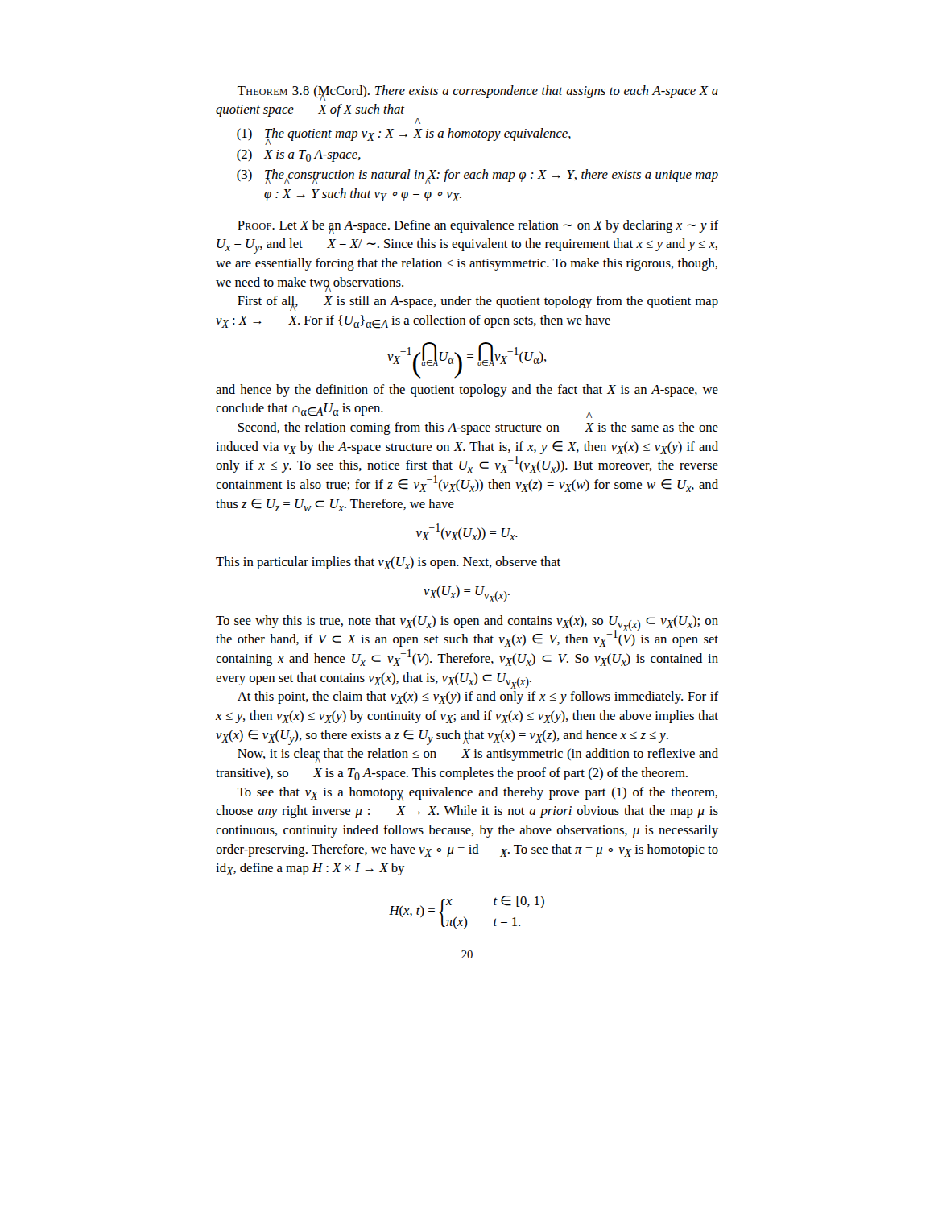Theorem 3.8 (McCord). There exists a correspondence that assigns to each A-space X a quotient space ^X of X such that
(1) The quotient map νX : X → ^X is a homotopy equivalence,
(2)^X is a T0 A-space,
(3) The construction is natural in X: for each map φ : X → Y, there exists a unique map ^φ : ^X → ^Y such that νY ∘ φ = ^φ ∘ νX.
Proof. Let X be an A-space. Define an equivalence relation ∼ on X by declaring x ∼ y if Ux = Uy, and let ^X = X/ ∼. Since this is equivalent to the requirement that x ≤ y and y ≤ x, we are essentially forcing that the relation ≤ is antisymmetric. To make this rigorous, though, we need to make two observations.
First of all, ^X is still an A-space, under the quotient topology from the quotient map νX : X → ^X. For if {Uα}α∈A is a collection of open sets, then we have
νX−1(⋂α∈A Uα) = ⋂α∈A νX−1(Uα),
and hence by the definition of the quotient topology and the fact that X is an A-space, we conclude that ∩α∈AUα is open.
Second, the relation coming from this A-space structure on ^X is the same as the one induced via νX by the A-space structure on X. That is, if x, y ∈ X, then νX(x) ≤ νX(y) if and only if x ≤ y. To see this, notice first that Ux ⊂ νX−1(νX(Ux)). But moreover, the reverse containment is also true; for if z ∈ νX−1(νX(Ux)) then νX(z) = νX(w) for some w ∈ Ux, and thus z ∈ Uz = Uw ⊂ Ux. Therefore, we have
νX−1(νX(Ux)) = Ux.
This in particular implies that νX(Ux) is open. Next, observe that
νX(Ux) = UνX(x).
To see why this is true, note that νX(Ux) is open and contains νX(x), so UνX(x) ⊂ νX(Ux); on the other hand, if V ⊂ X is an open set such that νX(x) ∈ V, then νX−1(V) is an open set containing x and hence Ux ⊂ νX−1(V). Therefore, νX(Ux) ⊂ V. So νX(Ux) is contained in every open set that contains νX(x), that is, νX(Ux) ⊂ UνX(x).
At this point, the claim that νX(x) ≤ νX(y) if and only if x ≤ y follows immediately. For if x ≤ y, then νX(x) ≤ νX(y) by continuity of νX; and if νX(x) ≤ νX(y), then the above implies that νX(x) ∈ νX(Uy), so there exists a z ∈ Uy such that νX(x) = νX(z), and hence x ≤ z ≤ y.
Now, it is clear that the relation ≤ on ^X is antisymmetric (in addition to reflexive and transitive), so ^X is a T0 A-space. This completes the proof of part (2) of the theorem.
To see that νX is a homotopy equivalence and thereby prove part (1) of the theorem, choose any right inverse μ : ^X → X. While it is not a priori obvious that the map μ is continuous, continuity indeed follows because, by the above observations, μ is necessarily order-preserving. Therefore, we have νX ∘ μ = id^X. To see that π = μ ∘ νX is homotopic to idX, define a map H : X × I → X by
H(x, t) = {
| x | t ∈ [0, 1) |
| π ( x ) | t = 1. |
20